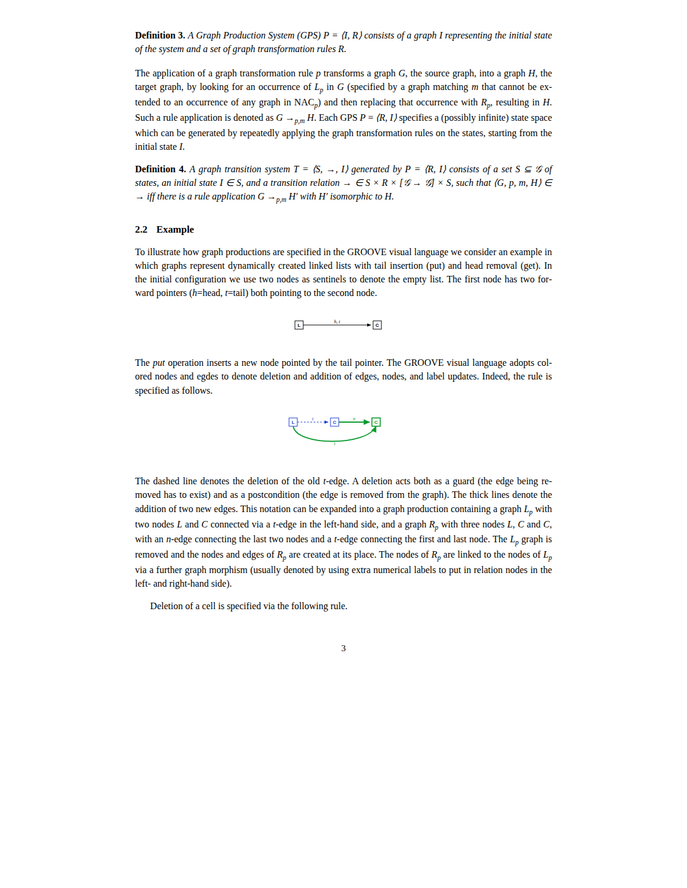Definition 3. A Graph Production System (GPS) P = ⟨I, R⟩ consists of a graph I representing the initial state of the system and a set of graph transformation rules R.
The application of a graph transformation rule p transforms a graph G, the source graph, into a graph H, the target graph, by looking for an occurrence of Lp in G (specified by a graph matching m that cannot be extended to an occurrence of any graph in NACp) and then replacing that occurrence with Rp, resulting in H. Such a rule application is denoted as G →p,m H. Each GPS P = ⟨R, I⟩ specifies a (possibly infinite) state space which can be generated by repeatedly applying the graph transformation rules on the states, starting from the initial state I.
Definition 4. A graph transition system T = ⟨S, →, I⟩ generated by P = ⟨R, I⟩ consists of a set S ⊆ 𝒢 of states, an initial state I ∈ S, and a transition relation → ∈ S × R × [𝒢 → 𝒢] × S, such that ⟨G, p, m, H⟩ ∈ → iff there is a rule application G →p,m H′ with H′ isomorphic to H.
2.2 Example
To illustrate how graph productions are specified in the GROOVE visual language we consider an example in which graphs represent dynamically created linked lists with tail insertion (put) and head removal (get). In the initial configuration we use two nodes as sentinels to denote the empty list. The first node has two forward pointers (h=head, t=tail) both pointing to the second node.
L C h, t
The put operation inserts a new node pointed by the tail pointer. The GROOVE visual language adopts colored nodes and egdes to denote deletion and addition of edges, nodes, and label updates. Indeed, the rule is specified as follows.
L C C t n t
The dashed line denotes the deletion of the old t-edge. A deletion acts both as a guard (the edge being removed has to exist) and as a postcondition (the edge is removed from the graph). The thick lines denote the addition of two new edges. This notation can be expanded into a graph production containing a graph Lp with two nodes L and C connected via a t-edge in the left-hand side, and a graph Rp with three nodes L, C and C, with an n-edge connecting the last two nodes and a t-edge connecting the first and last node. The Lp graph is removed and the nodes and edges of Rp are created at its place. The nodes of Rp are linked to the nodes of Lp via a further graph morphism (usually denoted by using extra numerical labels to put in relation nodes in the left- and right-hand side).
Deletion of a cell is specified via the following rule.
3